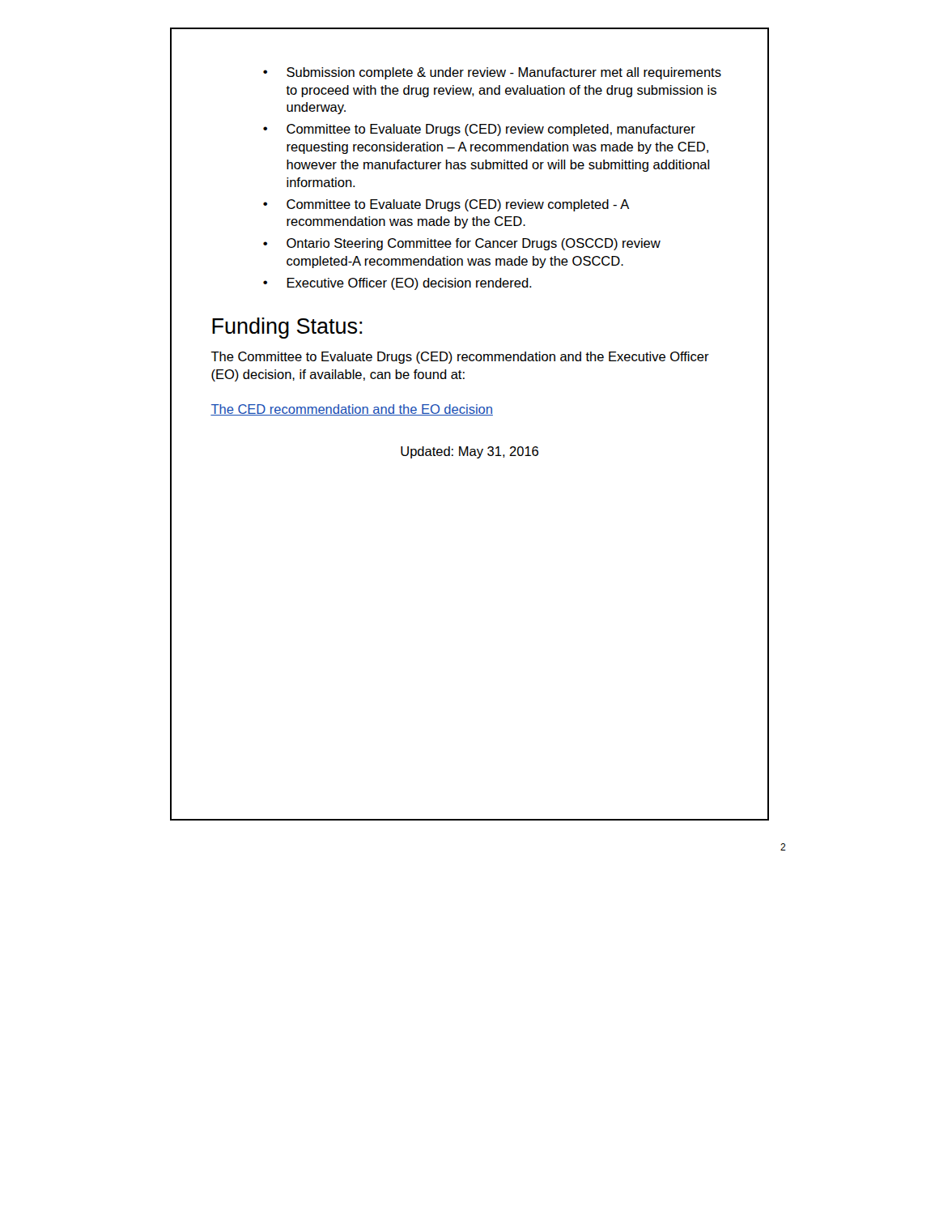Submission complete & under review - Manufacturer met all requirements to proceed with the drug review, and evaluation of the drug submission is underway.
Committee to Evaluate Drugs (CED) review completed, manufacturer requesting reconsideration – A recommendation was made by the CED, however the manufacturer has submitted or will be submitting additional information.
Committee to Evaluate Drugs (CED) review completed - A recommendation was made by the CED.
Ontario Steering Committee for Cancer Drugs (OSCCD) review completed-A recommendation was made by the OSCCD.
Executive Officer (EO) decision rendered.
Funding Status:
The Committee to Evaluate Drugs (CED) recommendation and the Executive Officer (EO) decision, if available, can be found at:
The CED recommendation and the EO decision
Updated: May 31, 2016
2